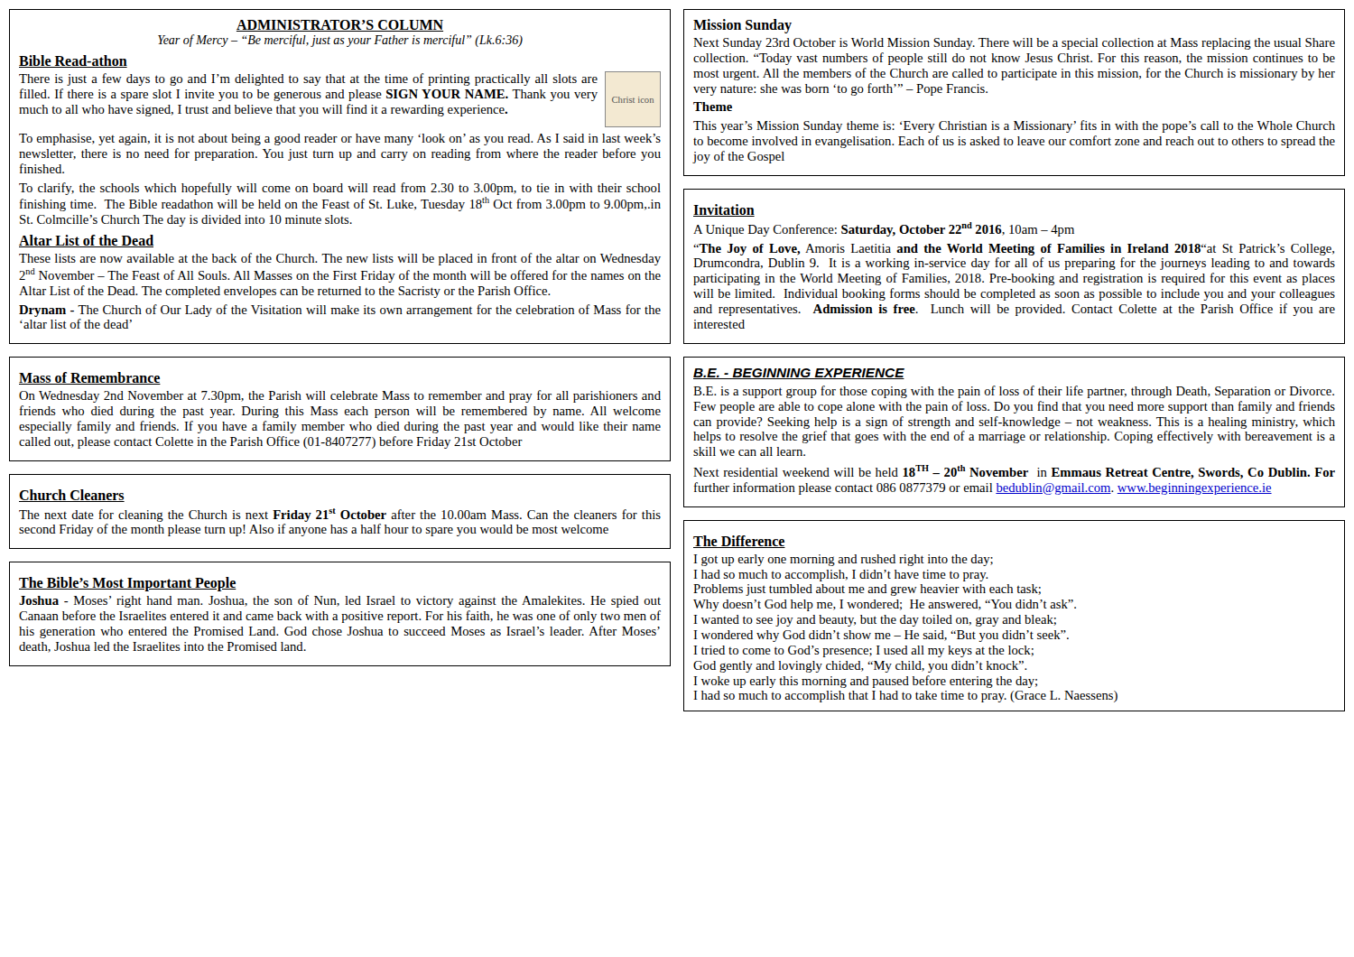ADMINISTRATOR’S COLUMN
Year of Mercy – “Be merciful, just as your Father is merciful” (Lk.6:36)
Bible Read-athon
Christ icon
There is just a few days to go and I’m delighted to say that at the time of printing practically all slots are filled. If there is a spare slot I invite you to be generous and please SIGN YOUR NAME. Thank you very much to all who have signed, I trust and believe that you will find it a rewarding experience.
To emphasise, yet again, it is not about being a good reader or have many ‘look on’ as you read. As I said in last week’s newsletter, there is no need for preparation. You just turn up and carry on reading from where the reader before you finished.
To clarify, the schools which hopefully will come on board will read from 2.30 to 3.00pm, to tie in with their school finishing time. The Bible readathon will be held on the Feast of St. Luke, Tuesday 18th Oct from 3.00pm to 9.00pm,.in St. Colmcille’s Church The day is divided into 10 minute slots.
Altar List of the Dead
These lists are now available at the back of the Church. The new lists will be placed in front of the altar on Wednesday 2nd November – The Feast of All Souls. All Masses on the First Friday of the month will be offered for the names on the Altar List of the Dead. The completed envelopes can be returned to the Sacristy or the Parish Office.
Drynam - The Church of Our Lady of the Visitation will make its own arrangement for the celebration of Mass for the ‘altar list of the dead’
Mass of Remembrance
On Wednesday 2nd November at 7.30pm, the Parish will celebrate Mass to remember and pray for all parishioners and friends who died during the past year. During this Mass each person will be remembered by name. All welcome especially family and friends. If you have a family member who died during the past year and would like their name called out, please contact Colette in the Parish Office (01-8407277) before Friday 21st October
Church Cleaners
The next date for cleaning the Church is next Friday 21st October after the 10.00am Mass. Can the cleaners for this second Friday of the month please turn up! Also if anyone has a half hour to spare you would be most welcome
The Bible’s Most Important People
Joshua - Moses’ right hand man. Joshua, the son of Nun, led Israel to victory against the Amalekites. He spied out Canaan before the Israelites entered it and came back with a positive report. For his faith, he was one of only two men of his generation who entered the Promised Land. God chose Joshua to succeed Moses as Israel’s leader. After Moses’ death, Joshua led the Israelites into the Promised land.
Mission Sunday
Next Sunday 23rd October is World Mission Sunday. There will be a special collection at Mass replacing the usual Share collection. “Today vast numbers of people still do not know Jesus Christ. For this reason, the mission continues to be most urgent. All the members of the Church are called to participate in this mission, for the Church is missionary by her very nature: she was born ‘to go forth’” – Pope Francis.
Theme
This year’s Mission Sunday theme is: ‘Every Christian is a Missionary’ fits in with the pope’s call to the Whole Church to become involved in evangelisation. Each of us is asked to leave our comfort zone and reach out to others to spread the joy of the Gospel
Invitation
A Unique Day Conference: Saturday, October 22nd 2016, 10am – 4pm
“The Joy of Love, Amoris Laetitia and the World Meeting of Families in Ireland 2018“at St Patrick’s College, Drumcondra, Dublin 9. It is a working in-service day for all of us preparing for the journeys leading to and towards participating in the World Meeting of Families, 2018. Pre-booking and registration is required for this event as places will be limited. Individual booking forms should be completed as soon as possible to include you and your colleagues and representatives. Admission is free. Lunch will be provided. Contact Colette at the Parish Office if you are interested
B.E. - BEGINNING EXPERIENCE
B.E. is a support group for those coping with the pain of loss of their life partner, through Death, Separation or Divorce. Few people are able to cope alone with the pain of loss. Do you find that you need more support than family and friends can provide? Seeking help is a sign of strength and self-knowledge – not weakness. This is a healing ministry, which helps to resolve the grief that goes with the end of a marriage or relationship. Coping effectively with bereavement is a skill we can all learn.
Next residential weekend will be held 18TH – 20th November in Emmaus Retreat Centre, Swords, Co Dublin. For further information please contact 086 0877379 or email bedublin@gmail.com. www.beginningexperience.ie
The Difference
I got up early one morning and rushed right into the day;
I had so much to accomplish, I didn’t have time to pray.
Problems just tumbled about me and grew heavier with each task;
Why doesn’t God help me, I wondered; He answered, “You didn’t ask”.
I wanted to see joy and beauty, but the day toiled on, gray and bleak;
I wondered why God didn’t show me – He said, “But you didn’t seek”.
I tried to come to God’s presence; I used all my keys at the lock;
God gently and lovingly chided, “My child, you didn’t knock”.
I woke up early this morning and paused before entering the day;
I had so much to accomplish that I had to take time to pray. (Grace L. Naessens)